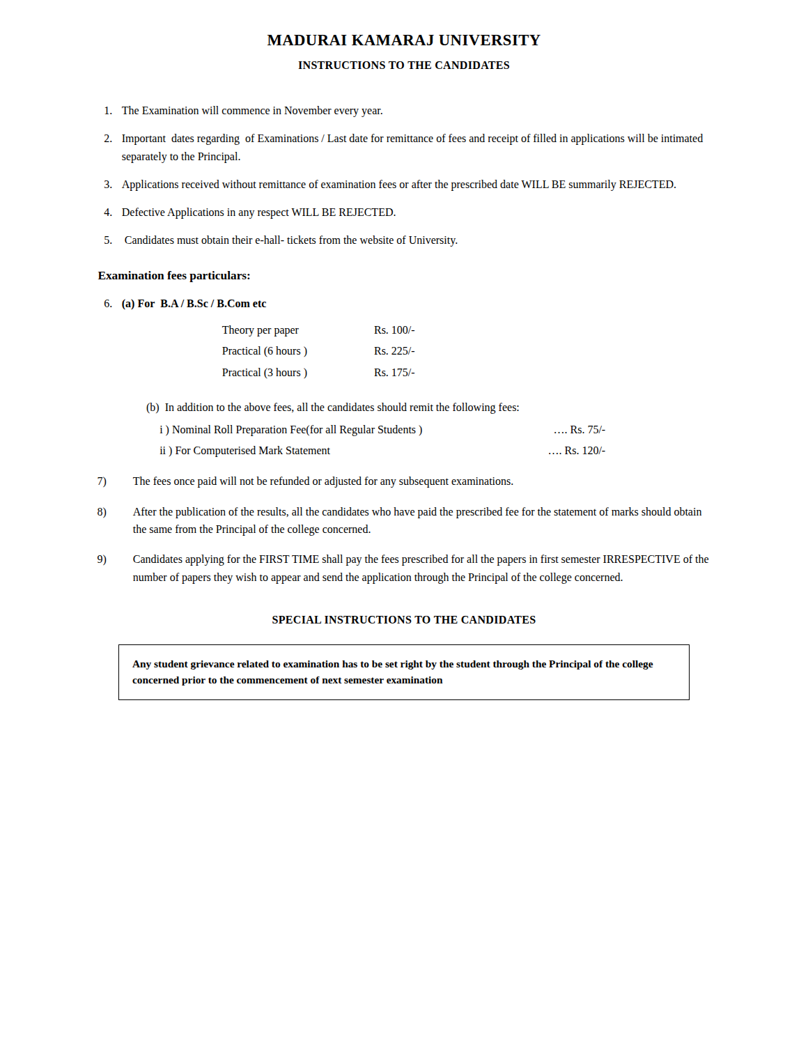MADURAI KAMARAJ UNIVERSITY
INSTRUCTIONS TO THE CANDIDATES
The Examination will commence in November every year.
Important dates regarding of Examinations / Last date for remittance of fees and receipt of filled in applications will be intimated separately to the Principal.
Applications received without remittance of examination fees or after the prescribed date WILL BE summarily REJECTED.
Defective Applications in any respect WILL BE REJECTED.
Candidates must obtain their e-hall- tickets from the website of University.
Examination fees particulars:
(a) For B.A / B.Sc / B.Com etc
| Theory per paper | Rs. 100/- |
| Practical (6 hours ) | Rs. 225/- |
| Practical (3 hours ) | Rs. 175/- |
(b) In addition to the above fees, all the candidates should remit the following fees:
i ) Nominal Roll Preparation Fee(for all Regular Students ) …. Rs. 75/-
ii ) For Computerised Mark Statement …. Rs. 120/-
7) The fees once paid will not be refunded or adjusted for any subsequent examinations.
8) After the publication of the results, all the candidates who have paid the prescribed fee for the statement of marks should obtain the same from the Principal of the college concerned.
9) Candidates applying for the FIRST TIME shall pay the fees prescribed for all the papers in first semester IRRESPECTIVE of the number of papers they wish to appear and send the application through the Principal of the college concerned.
SPECIAL INSTRUCTIONS TO THE CANDIDATES
Any student grievance related to examination has to be set right by the student through the Principal of the college concerned prior to the commencement of next semester examination